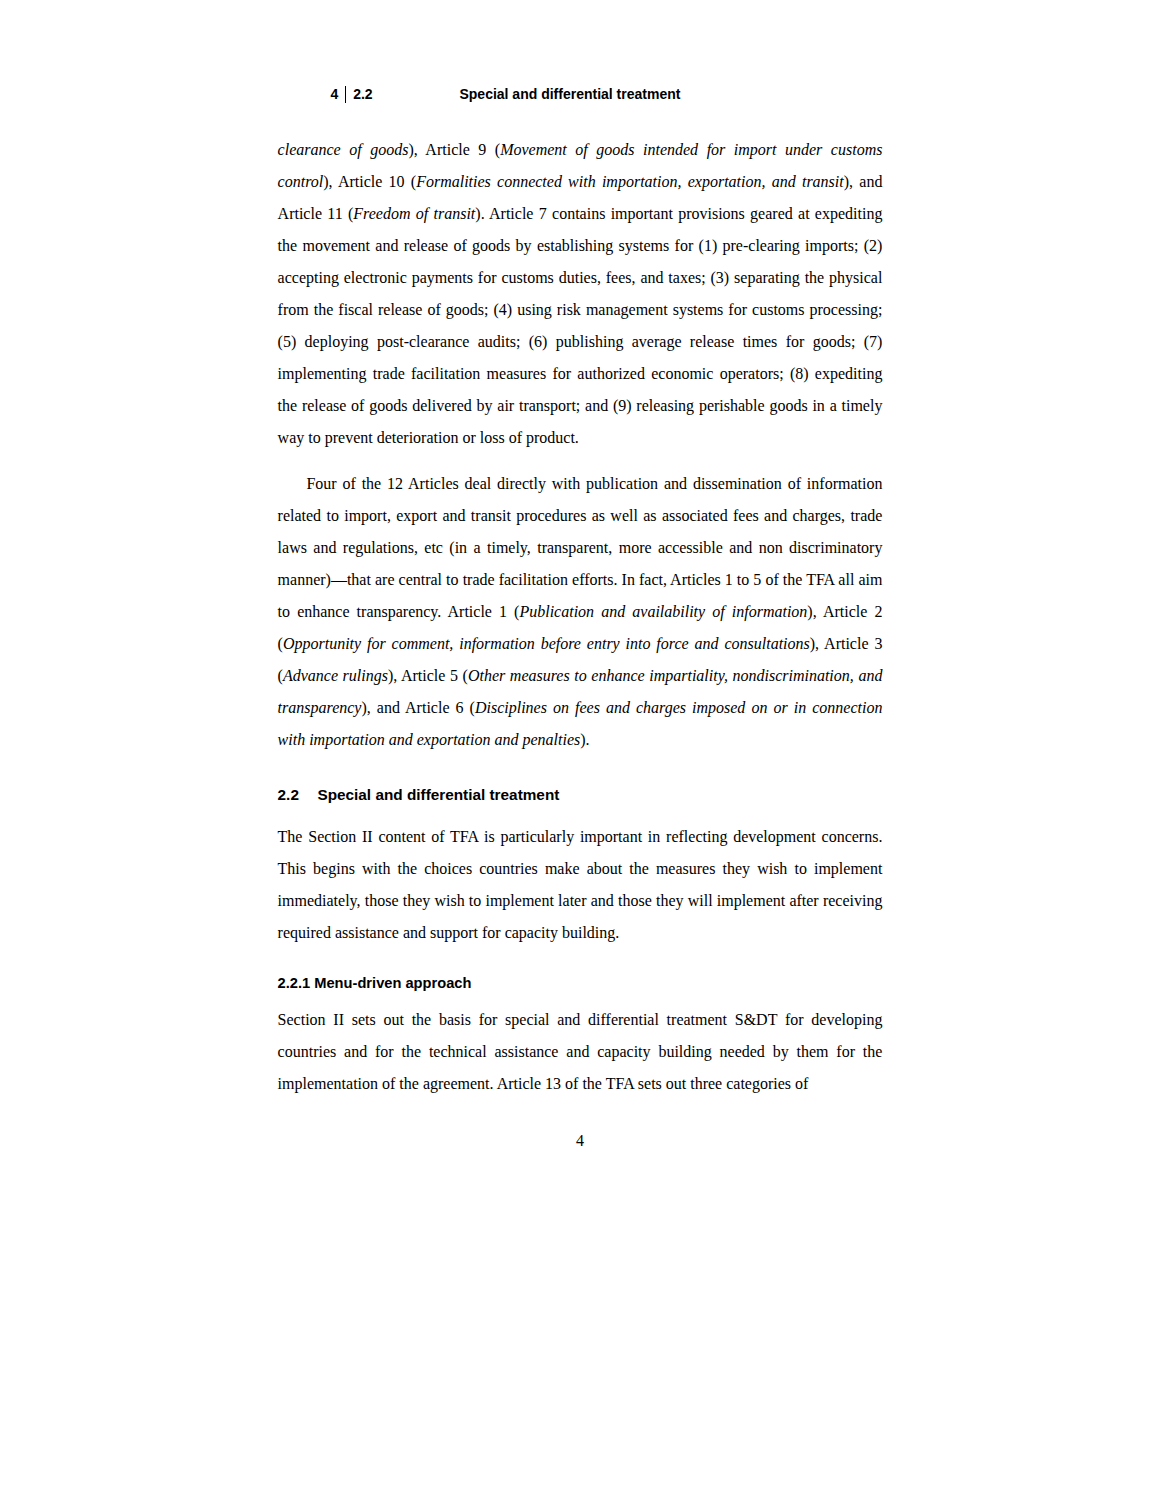42.2 Special and differential treatment
clearance of goods), Article 9 (Movement of goods intended for import under customs control), Article 10 (Formalities connected with importation, exportation, and transit), and Article 11 (Freedom of transit). Article 7 contains important provisions geared at expediting the movement and release of goods by establishing systems for (1) pre-clearing imports; (2) accepting electronic payments for customs duties, fees, and taxes; (3) separating the physical from the fiscal release of goods; (4) using risk management systems for customs processing; (5) deploying post-clearance audits; (6) publishing average release times for goods; (7) implementing trade facilitation measures for authorized economic operators; (8) expediting the release of goods delivered by air transport; and (9) releasing perishable goods in a timely way to prevent deterioration or loss of product.
Four of the 12 Articles deal directly with publication and dissemination of information related to import, export and transit procedures as well as associated fees and charges, trade laws and regulations, etc (in a timely, transparent, more accessible and non discriminatory manner)—that are central to trade facilitation efforts. In fact, Articles 1 to 5 of the TFA all aim to enhance transparency. Article 1 (Publication and availability of information), Article 2 (Opportunity for comment, information before entry into force and consultations), Article 3 (Advance rulings), Article 5 (Other measures to enhance impartiality, nondiscrimination, and transparency), and Article 6 (Disciplines on fees and charges imposed on or in connection with importation and exportation and penalties).
2.2 Special and differential treatment
The Section II content of TFA is particularly important in reflecting development concerns. This begins with the choices countries make about the measures they wish to implement immediately, those they wish to implement later and those they will implement after receiving required assistance and support for capacity building.
2.2.1 Menu-driven approach
Section II sets out the basis for special and differential treatment S&DT for developing countries and for the technical assistance and capacity building needed by them for the implementation of the agreement. Article 13 of the TFA sets out three categories of
4